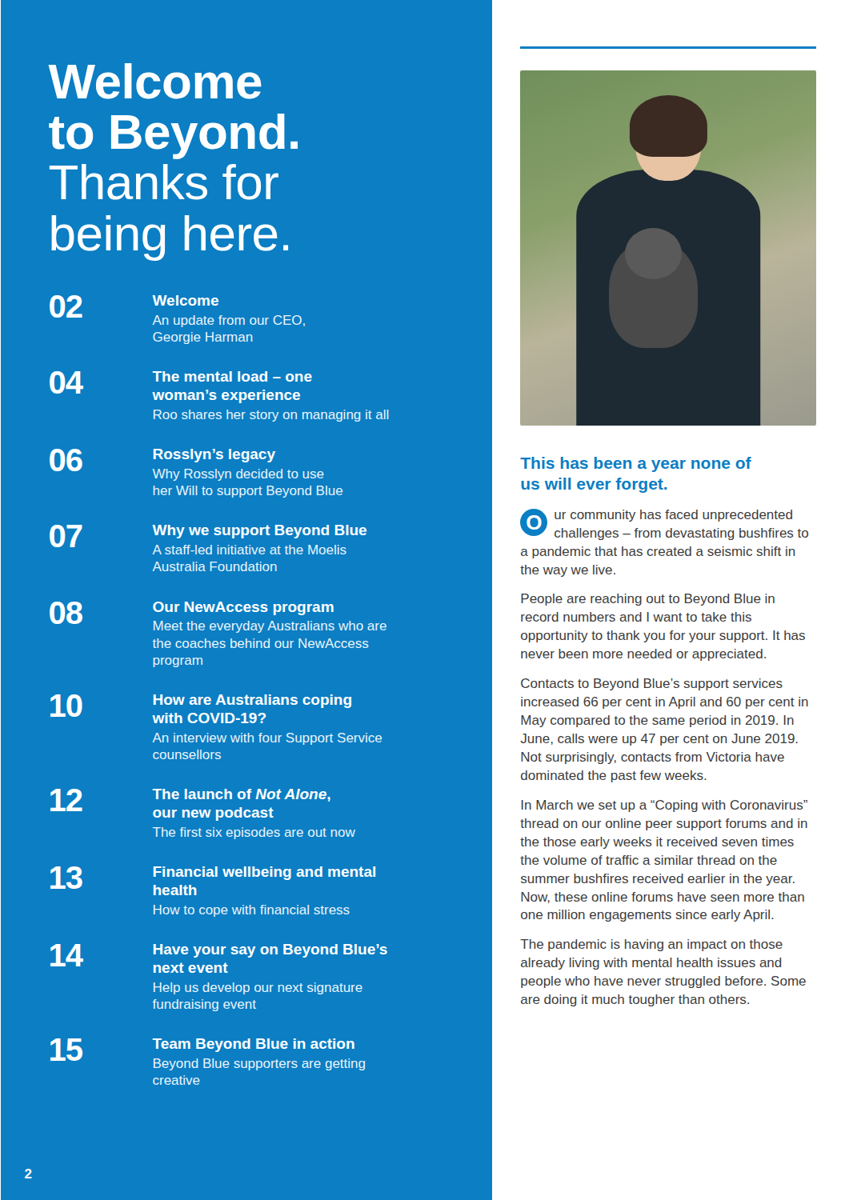Welcome
to Beyond.
Thanks for
being here.
02
Welcome
An update from our CEO,
Georgie Harman
04
The mental load – one
woman’s experience
Roo shares her story on managing it all
06
Rosslyn’s legacy
Why Rosslyn decided to use
her Will to support Beyond Blue
07
Why we support Beyond Blue
A staff-led initiative at the Moelis
Australia Foundation
08
Our NewAccess program
Meet the everyday Australians who are
the coaches behind our NewAccess
program
10
How are Australians coping
with COVID-19?
An interview with four Support Service
counsellors
12
The launch of Not Alone,
our new podcast
The first six episodes are out now
13
Financial wellbeing and mental
health
How to cope with financial stress
14
Have your say on Beyond Blue’s
next event
Help us develop our next signature
fundraising event
15
Team Beyond Blue in action
Beyond Blue supporters are getting
creative
2
This has been a year none of
us will ever forget.
Our community has faced unprecedented challenges – from devastating bushfires to a pandemic that has created a seismic shift in the way we live.
People are reaching out to Beyond Blue in record numbers and I want to take this opportunity to thank you for your support. It has never been more needed or appreciated.
Contacts to Beyond Blue’s support services increased 66 per cent in April and 60 per cent in May compared to the same period in 2019. In June, calls were up 47 per cent on June 2019. Not surprisingly, contacts from Victoria have dominated the past few weeks.
In March we set up a “Coping with Coronavirus” thread on our online peer support forums and in the those early weeks it received seven times the volume of traffic a similar thread on the summer bushfires received earlier in the year. Now, these online forums have seen more than one million engagements since early April.
The pandemic is having an impact on those already living with mental health issues and people who have never struggled before. Some are doing it much tougher than others.